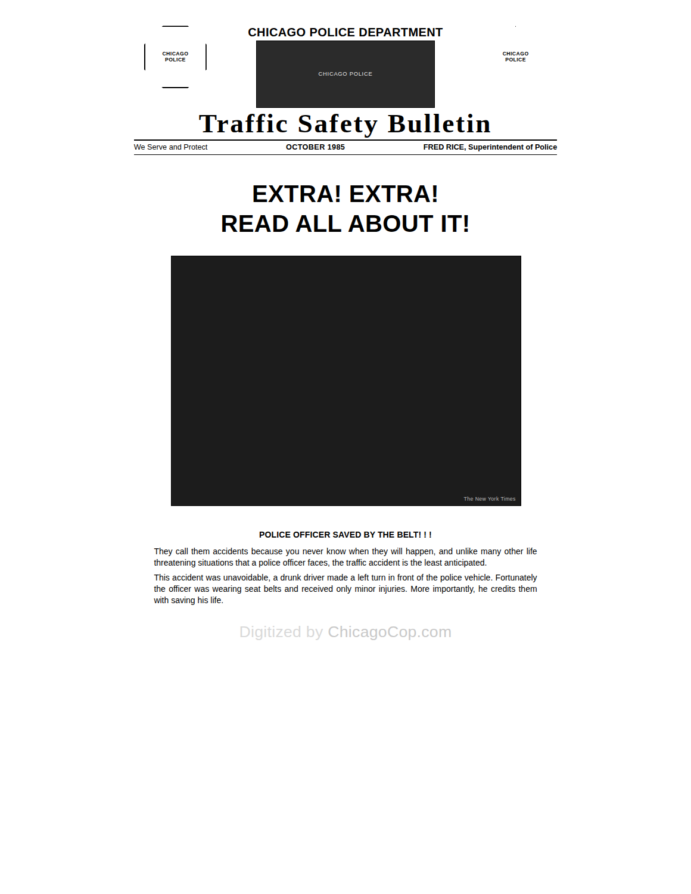CHICAGO
POLICE
CHICAGO
POLICE
Chicago Police Department
Chicago Police
Traffic Safety Bulletin
We Serve and Protect OCTOBER 1985 FRED RICE, Superintendent of Police
EXTRA! EXTRA!
READ ALL ABOUT IT!
The New York Times
POLICE OFFICER SAVED BY THE BELT! ! !
They call them accidents because you never know when they will happen, and unlike many other life threatening situations that a police officer faces, the traffic accident is the least anticipated.
This accident was unavoidable, a drunk driver made a left turn in front of the police vehicle. Fortunately the officer was wearing seat belts and received only minor injuries. More importantly, he credits them with saving his life.
Digitized by ChicagoCop.com